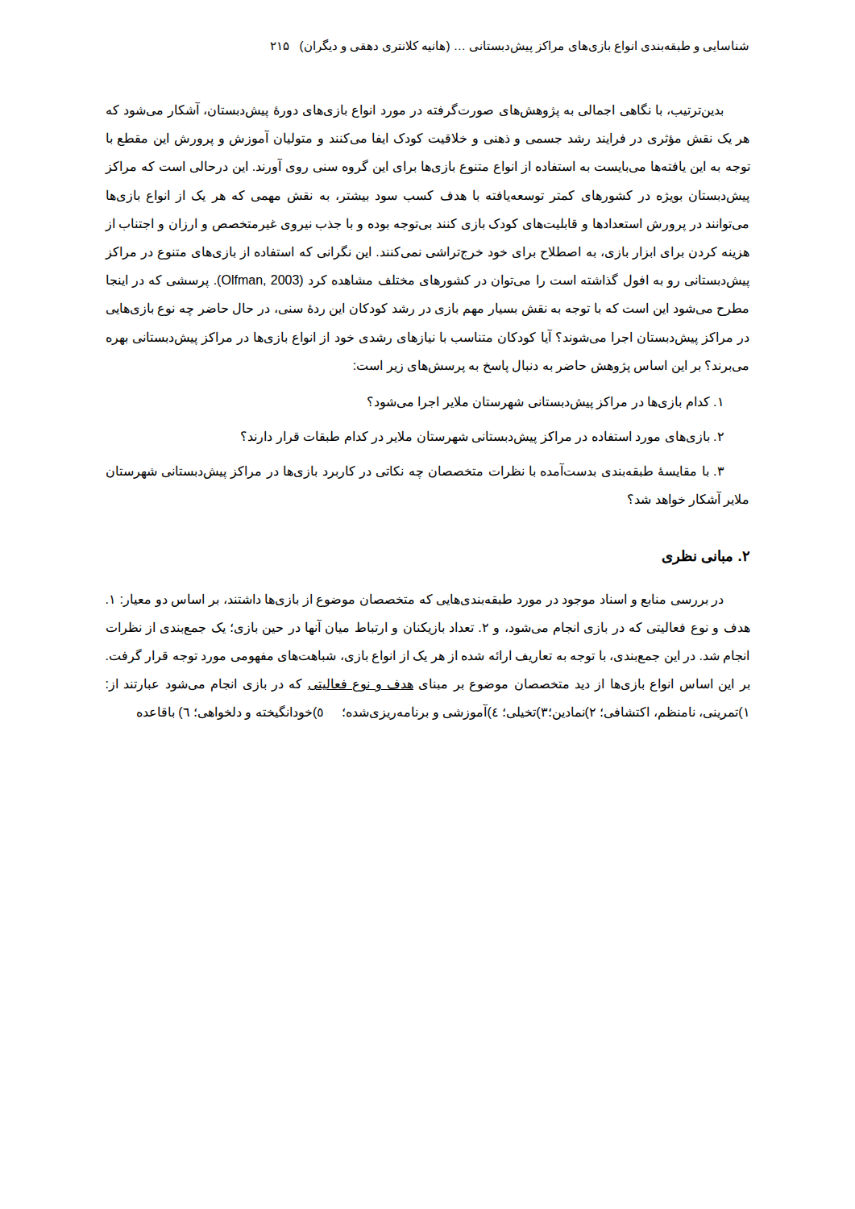شناسایی و طبقه‌بندی انواع بازی‌های مراکز پیش‌دبستانی … (هانیه کلانتری دهقی و دیگران) ۲۱۵
بدین‌ترتیب، با نگاهی اجمالی به پژوهش‌های صورت‌گرفته در مورد انواع بازی‌های دورهٔ پیش‌دبستان، آشکار می‌شود که هر یک نقش مؤثری در فرایند رشد جسمی و ذهنی و خلاقیت کودک ایفا می‌کنند و متولیان آموزش و پرورش این مقطع با توجه به این یافته‌ها می‌بایست به استفاده از انواع متنوع بازی‌ها برای این گروه سنی روی آورند. این درحالی است که مراکز پیش‌دبستان بویژه در کشورهای کمتر توسعه‌یافته با هدف کسب سود بیشتر، به نقش مهمی که هر یک از انواع بازی‌ها می‌توانند در پرورش استعدادها و قابلیت‌های کودک بازی کنند بی‌توجه بوده و با جذب نیروی غیرمتخصص و ارزان و اجتناب از هزینه کردن برای ابزار بازی، به اصطلاح برای خود خرج‌تراشی نمی‌کنند. این نگرانی که استفاده از بازی‌های متنوع در مراکز پیش‌دبستانی رو به افول گذاشته است را می‌توان در کشورهای مختلف مشاهده کرد (Olfman, 2003). پرسشی که در اینجا مطرح می‌شود این است که با توجه به نقش بسیار مهم بازی در رشد کودکان این ردهٔ سنی، در حال حاضر چه نوع بازی‌هایی در مراکز پیش‌دبستان اجرا می‌شوند؟ آیا کودکان متناسب با نیازهای رشدی خود از انواع بازی‌ها در مراکز پیش‌دبستانی بهره می‌برند؟ بر این اساس پژوهش حاضر به دنبال پاسخ به پرسش‌های زیر است:
۱. کدام بازی‌ها در مراکز پیش‌دبستانی شهرستان ملایر اجرا می‌شود؟
۲. بازی‌های مورد استفاده در مراکز پیش‌دبستانی شهرستان ملایر در کدام طبقات قرار دارند؟
۳. با مقایسهٔ طبقه‌بندی بدست‌آمده با نظرات متخصصان چه نکاتی در کاربرد بازی‌ها در مراکز پیش‌دبستانی شهرستان ملایر آشکار خواهد شد؟
۲. مبانی نظری
در بررسی منابع و اسناد موجود در مورد طبقه‌بندی‌هایی که متخصصان موضوع از بازی‌ها داشتند، بر اساس دو معیار: ۱. هدف و نوع فعالیتی که در بازی انجام می‌شود، و ۲. تعداد بازیکنان و ارتباط میان آنها در حین بازی؛ یک جمع‌بندی از نظرات انجام شد. در این جمع‌بندی، با توجه به تعاریف ارائه شده از هر یک از انواع بازی، شباهت‌های مفهومی مورد توجه قرار گرفت. بر این اساس انواع بازی‌ها از دید متخصصان موضوع بر مبنای هدف و نوع فعالیتی که در بازی انجام می‌شود عبارتند از: ۱)تمرینی، نامنظم، اکتشافی؛ ۲)نمادین؛۳)تخیلی؛ ٤)آموزشی و برنامه‌ریزی‌شده؛ ٥)خودانگیخته و دلخواهی؛ ٦) باقاعده